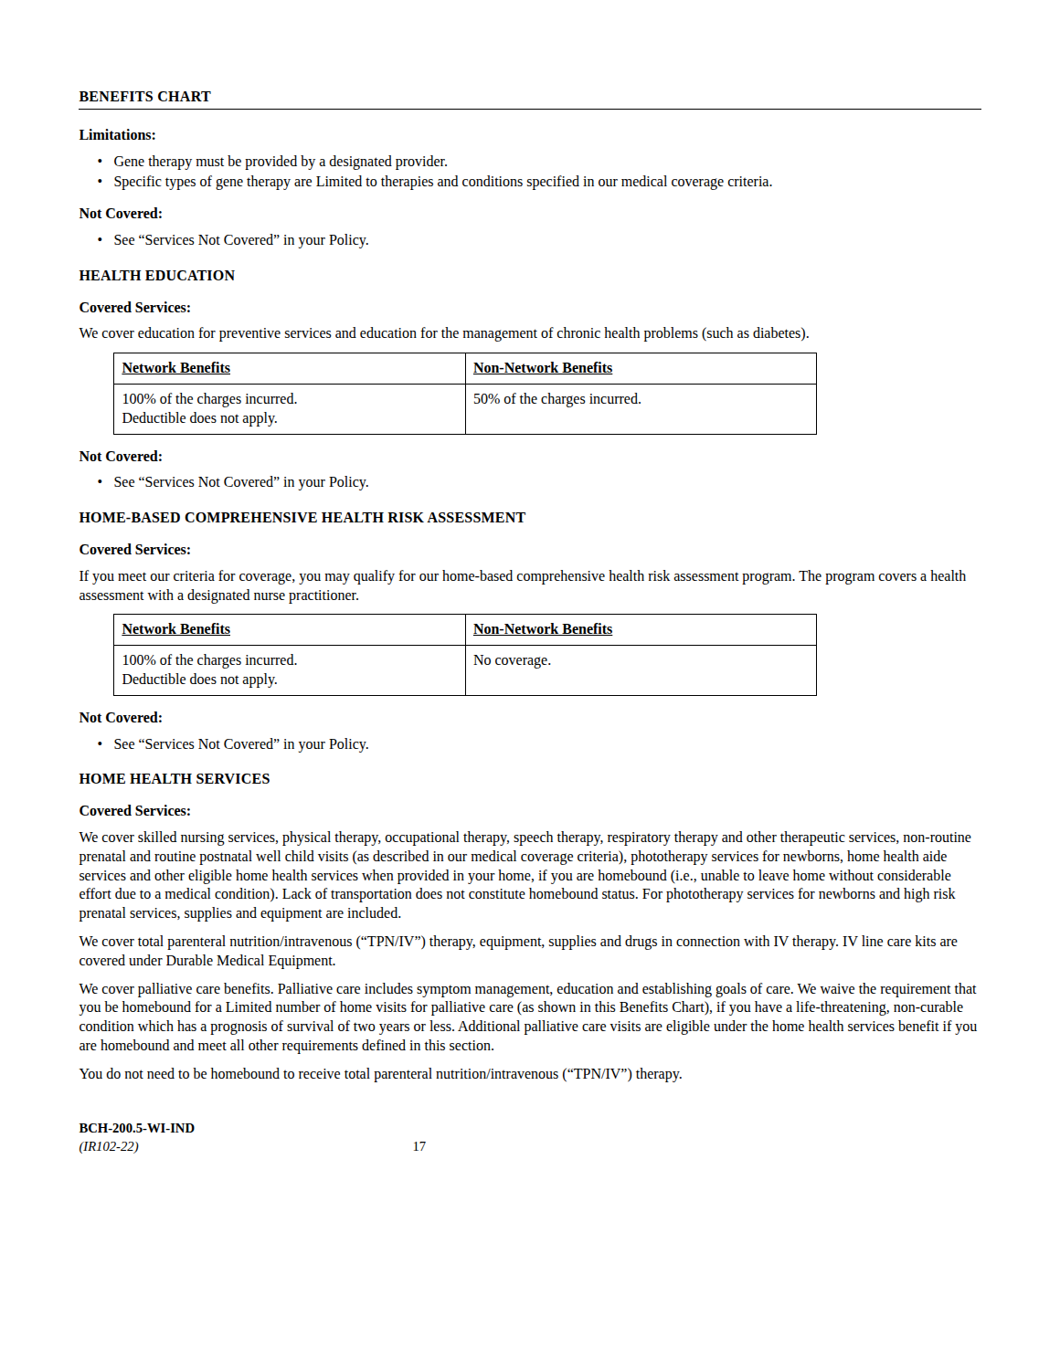BENEFITS CHART
Limitations:
Gene therapy must be provided by a designated provider.
Specific types of gene therapy are Limited to therapies and conditions specified in our medical coverage criteria.
Not Covered:
See “Services Not Covered” in your Policy.
HEALTH EDUCATION
Covered Services:
We cover education for preventive services and education for the management of chronic health problems (such as diabetes).
| Network Benefits | Non-Network Benefits |
| --- | --- |
| 100% of the charges incurred. Deductible does not apply. | 50% of the charges incurred. |
Not Covered:
See “Services Not Covered” in your Policy.
HOME-BASED COMPREHENSIVE HEALTH RISK ASSESSMENT
Covered Services:
If you meet our criteria for coverage, you may qualify for our home-based comprehensive health risk assessment program. The program covers a health assessment with a designated nurse practitioner.
| Network Benefits | Non-Network Benefits |
| --- | --- |
| 100% of the charges incurred. Deductible does not apply. | No coverage. |
Not Covered:
See “Services Not Covered” in your Policy.
HOME HEALTH SERVICES
Covered Services:
We cover skilled nursing services, physical therapy, occupational therapy, speech therapy, respiratory therapy and other therapeutic services, non-routine prenatal and routine postnatal well child visits (as described in our medical coverage criteria), phototherapy services for newborns, home health aide services and other eligible home health services when provided in your home, if you are homebound (i.e., unable to leave home without considerable effort due to a medical condition). Lack of transportation does not constitute homebound status. For phototherapy services for newborns and high risk prenatal services, supplies and equipment are included.
We cover total parenteral nutrition/intravenous (“TPN/IV”) therapy, equipment, supplies and drugs in connection with IV therapy. IV line care kits are covered under Durable Medical Equipment.
We cover palliative care benefits. Palliative care includes symptom management, education and establishing goals of care. We waive the requirement that you be homebound for a Limited number of home visits for palliative care (as shown in this Benefits Chart), if you have a life-threatening, non-curable condition which has a prognosis of survival of two years or less. Additional palliative care visits are eligible under the home health services benefit if you are homebound and meet all other requirements defined in this section.
You do not need to be homebound to receive total parenteral nutrition/intravenous (“TPN/IV”) therapy.
BCH-200.5-WI-IND
(IR102-22) 17